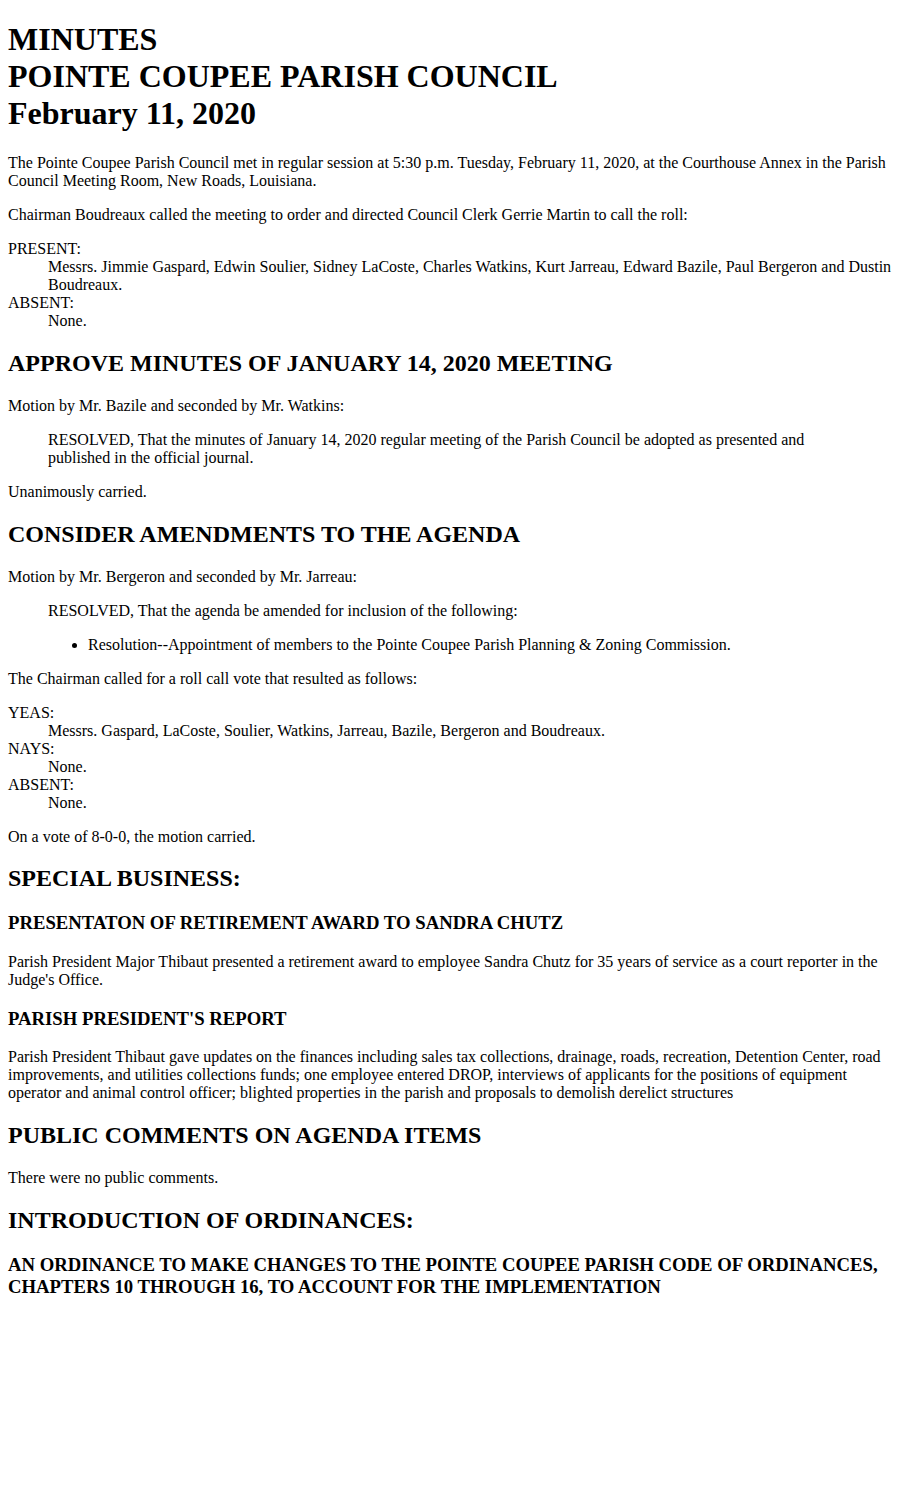MINUTES
POINTE COUPEE PARISH COUNCIL
February 11, 2020
The Pointe Coupee Parish Council met in regular session at 5:30 p.m. Tuesday, February 11, 2020, at the Courthouse Annex in the Parish Council Meeting Room, New Roads, Louisiana.
Chairman Boudreaux called the meeting to order and directed Council Clerk Gerrie Martin to call the roll:
PRESENT:
Messrs. Jimmie Gaspard, Edwin Soulier, Sidney LaCoste, Charles Watkins, Kurt Jarreau, Edward Bazile, Paul Bergeron and Dustin Boudreaux.
ABSENT:
None.
APPROVE MINUTES OF JANUARY 14, 2020 MEETING
Motion by Mr. Bazile and seconded by Mr. Watkins:
RESOLVED, That the minutes of January 14, 2020 regular meeting of the Parish Council be adopted as presented and published in the official journal.
Unanimously carried.
CONSIDER AMENDMENTS TO THE AGENDA
Motion by Mr. Bergeron and seconded by Mr. Jarreau:
RESOLVED, That the agenda be amended for inclusion of the following:
Resolution--Appointment of members to the Pointe Coupee Parish Planning & Zoning Commission.
The Chairman called for a roll call vote that resulted as follows:
YEAS:
Messrs. Gaspard, LaCoste, Soulier, Watkins, Jarreau, Bazile, Bergeron and Boudreaux.
NAYS:
None.
ABSENT:
None.
On a vote of 8-0-0, the motion carried.
SPECIAL BUSINESS:
PRESENTATON OF RETIREMENT AWARD TO SANDRA CHUTZ
Parish President Major Thibaut presented a retirement award to employee Sandra Chutz for 35 years of service as a court reporter in the Judge's Office.
PARISH PRESIDENT'S REPORT
Parish President Thibaut gave updates on the finances including sales tax collections, drainage, roads, recreation, Detention Center, road improvements, and utilities collections funds; one employee entered DROP, interviews of applicants for the positions of equipment operator and animal control officer; blighted properties in the parish and proposals to demolish derelict structures
PUBLIC COMMENTS ON AGENDA ITEMS
There were no public comments.
INTRODUCTION OF ORDINANCES:
AN ORDINANCE TO MAKE CHANGES TO THE POINTE COUPEE PARISH CODE OF ORDINANCES, CHAPTERS 10 THROUGH 16, TO ACCOUNT FOR THE IMPLEMENTATION